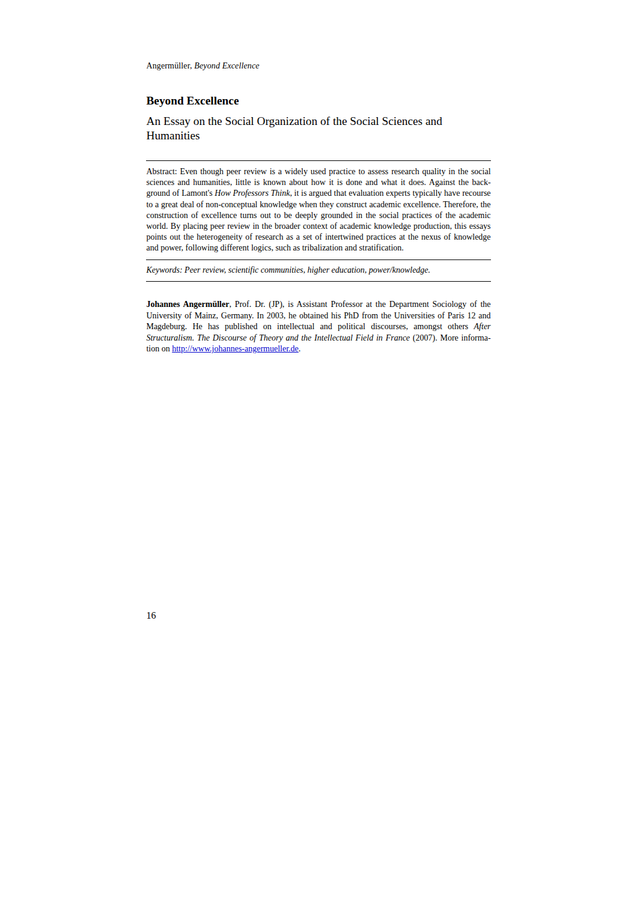Angermüller, Beyond Excellence
Beyond Excellence
An Essay on the Social Organization of the Social Sciences and Humanities
Abstract: Even though peer review is a widely used practice to assess research quality in the social sciences and humanities, little is known about how it is done and what it does. Against the background of Lamont's How Professors Think, it is argued that evaluation experts typically have recourse to a great deal of non-conceptual knowledge when they construct academic excellence. Therefore, the construction of excellence turns out to be deeply grounded in the social practices of the academic world. By placing peer review in the broader context of academic knowledge production, this essays points out the heterogeneity of research as a set of intertwined practices at the nexus of knowledge and power, following different logics, such as tribalization and stratification.
Keywords: Peer review, scientific communities, higher education, power/knowledge.
Johannes Angermüller, Prof. Dr. (JP), is Assistant Professor at the Department Sociology of the University of Mainz, Germany. In 2003, he obtained his PhD from the Universities of Paris 12 and Magdeburg. He has published on intellectual and political discourses, amongst others After Structuralism. The Discourse of Theory and the Intellectual Field in France (2007). More information on http://www.johannes-angermueller.de.
16